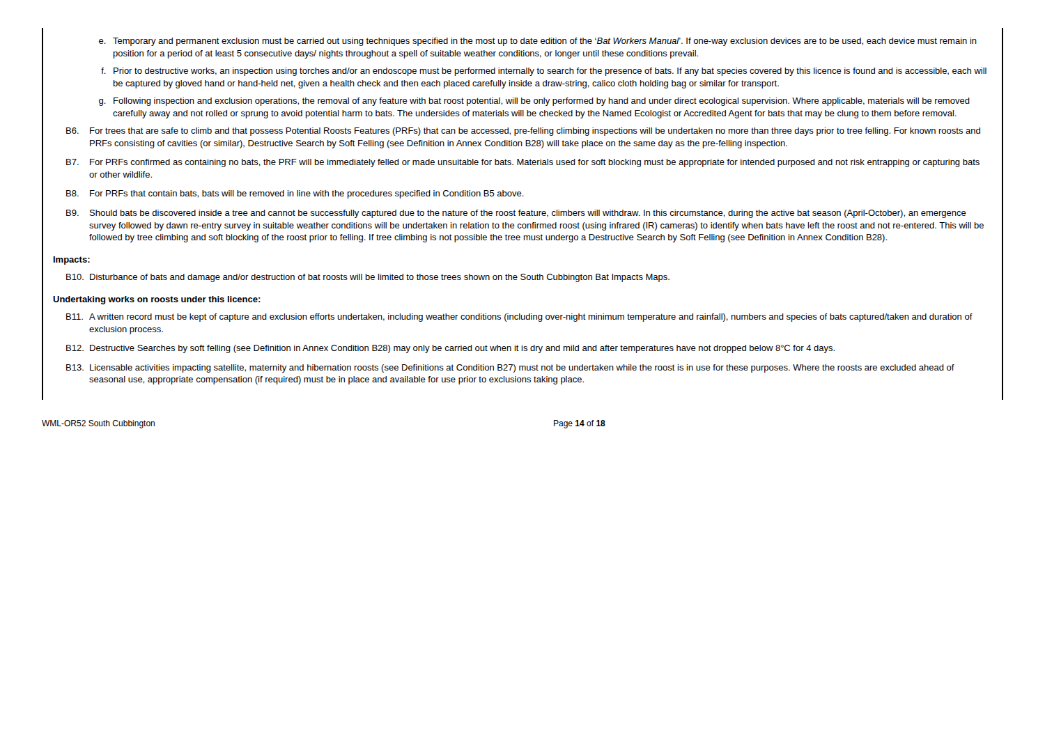Temporary and permanent exclusion must be carried out using techniques specified in the most up to date edition of the ‘Bat Workers Manual’. If one-way exclusion devices are to be used, each device must remain in position for a period of at least 5 consecutive days/ nights throughout a spell of suitable weather conditions, or longer until these conditions prevail.
Prior to destructive works, an inspection using torches and/or an endoscope must be performed internally to search for the presence of bats. If any bat species covered by this licence is found and is accessible, each will be captured by gloved hand or hand-held net, given a health check and then each placed carefully inside a draw-string, calico cloth holding bag or similar for transport.
Following inspection and exclusion operations, the removal of any feature with bat roost potential, will be only performed by hand and under direct ecological supervision. Where applicable, materials will be removed carefully away and not rolled or sprung to avoid potential harm to bats. The undersides of materials will be checked by the Named Ecologist or Accredited Agent for bats that may be clung to them before removal.
B6.
For trees that are safe to climb and that possess Potential Roosts Features (PRFs) that can be accessed, pre-felling climbing inspections will be undertaken no more than three days prior to tree felling. For known roosts and PRFs consisting of cavities (or similar), Destructive Search by Soft Felling (see Definition in Annex Condition B28) will take place on the same day as the pre-felling inspection.
B7.
For PRFs confirmed as containing no bats, the PRF will be immediately felled or made unsuitable for bats. Materials used for soft blocking must be appropriate for intended purposed and not risk entrapping or capturing bats or other wildlife.
B8.
For PRFs that contain bats, bats will be removed in line with the procedures specified in Condition B5 above.
B9.
Should bats be discovered inside a tree and cannot be successfully captured due to the nature of the roost feature, climbers will withdraw. In this circumstance, during the active bat season (April-October), an emergence survey followed by dawn re-entry survey in suitable weather conditions will be undertaken in relation to the confirmed roost (using infrared (IR) cameras) to identify when bats have left the roost and not re-entered. This will be followed by tree climbing and soft blocking of the roost prior to felling. If tree climbing is not possible the tree must undergo a Destructive Search by Soft Felling (see Definition in Annex Condition B28).
Impacts:
B10.
Disturbance of bats and damage and/or destruction of bat roosts will be limited to those trees shown on the South Cubbington Bat Impacts Maps.
Undertaking works on roosts under this licence:
B11.
A written record must be kept of capture and exclusion efforts undertaken, including weather conditions (including over-night minimum temperature and rainfall), numbers and species of bats captured/taken and duration of exclusion process.
B12.
Destructive Searches by soft felling (see Definition in Annex Condition B28) may only be carried out when it is dry and mild and after temperatures have not dropped below 8°C for 4 days.
B13.
Licensable activities impacting satellite, maternity and hibernation roosts (see Definitions at Condition B27) must not be undertaken while the roost is in use for these purposes. Where the roosts are excluded ahead of seasonal use, appropriate compensation (if required) must be in place and available for use prior to exclusions taking place.
WML-OR52 South Cubbington
Page 14 of 18